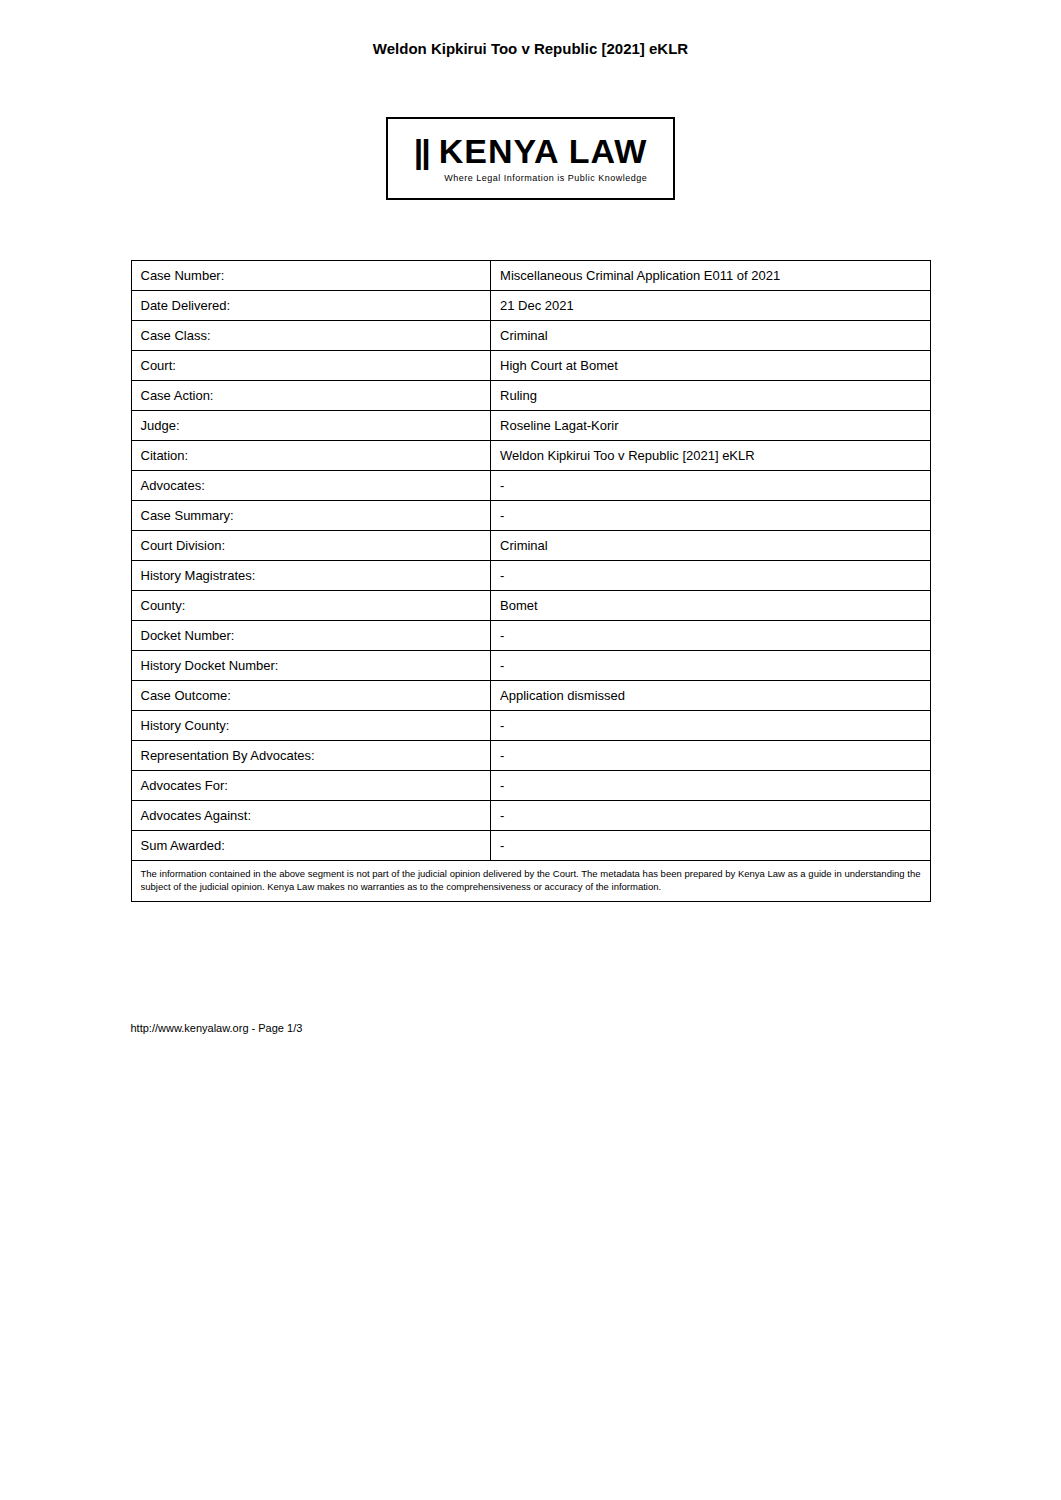Weldon Kipkirui Too v Republic [2021] eKLR
|| KENYA LAW
Where Legal Information is Public Knowledge
| Case Number: | Miscellaneous Criminal Application E011 of 2021 |
| Date Delivered: | 21 Dec 2021 |
| Case Class: | Criminal |
| Court: | High Court at Bomet |
| Case Action: | Ruling |
| Judge: | Roseline Lagat-Korir |
| Citation: | Weldon Kipkirui Too v Republic [2021] eKLR |
| Advocates: | - |
| Case Summary: | - |
| Court Division: | Criminal |
| History Magistrates: | - |
| County: | Bomet |
| Docket Number: | - |
| History Docket Number: | - |
| Case Outcome: | Application dismissed |
| History County: | - |
| Representation By Advocates: | - |
| Advocates For: | - |
| Advocates Against: | - |
| Sum Awarded: | - |
The information contained in the above segment is not part of the judicial opinion delivered by the Court. The metadata has been prepared by Kenya Law as a guide in understanding the subject of the judicial opinion. Kenya Law makes no warranties as to the comprehensiveness or accuracy of the information.
http://www.kenyalaw.org - Page 1/3